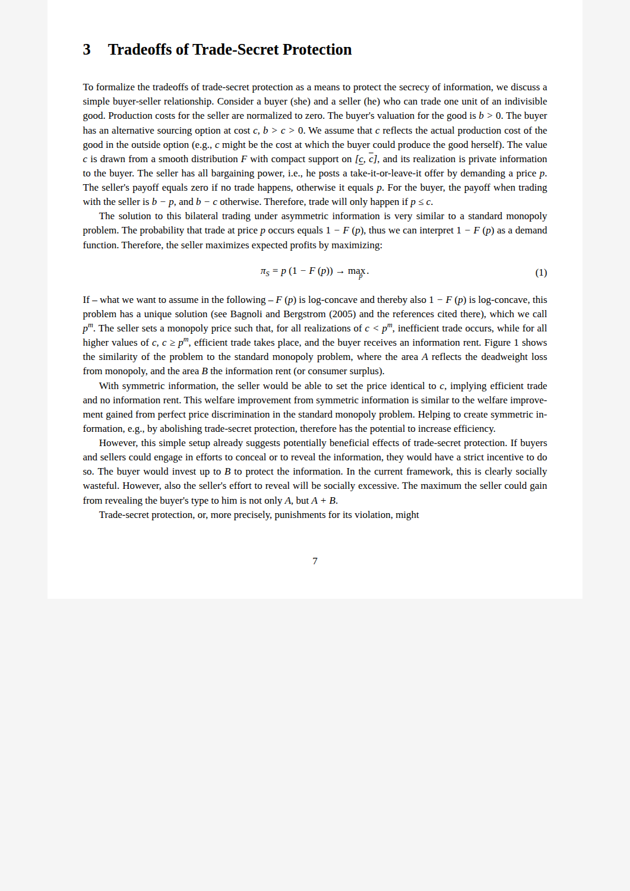3 Tradeoffs of Trade-Secret Protection
To formalize the tradeoffs of trade-secret protection as a means to protect the secrecy of information, we discuss a simple buyer-seller relationship. Consider a buyer (she) and a seller (he) who can trade one unit of an indivisible good. Production costs for the seller are normalized to zero. The buyer's valuation for the good is b > 0. The buyer has an alternative sourcing option at cost c, b > c > 0. We assume that c reflects the actual production cost of the good in the outside option (e.g., c might be the cost at which the buyer could produce the good herself). The value c is drawn from a smooth distribution F with compact support on [c, c], and its realization is private information to the buyer. The seller has all bargaining power, i.e., he posts a take-it-or-leave-it offer by demanding a price p. The seller's payoff equals zero if no trade happens, otherwise it equals p. For the buyer, the payoff when trading with the seller is b − p, and b − c otherwise. Therefore, trade will only happen if p ≤ c.
The solution to this bilateral trading under asymmetric information is very similar to a standard monopoly problem. The probability that trade at price p occurs equals 1 − F (p), thus we can interpret 1 − F (p) as a demand function. Therefore, the seller maximizes expected profits by maximizing:
πS = p (1 − F (p)) → max p . (1)
If – what we want to assume in the following – F (p) is log-concave and thereby also 1 − F (p) is log-concave, this problem has a unique solution (see Bagnoli and Bergstrom (2005) and the references cited there), which we call pm. The seller sets a monopoly price such that, for all realizations of c < pm, inefficient trade occurs, while for all higher values of c, c ≥ pm, efficient trade takes place, and the buyer receives an information rent. Figure 1 shows the similarity of the problem to the standard monopoly problem, where the area A reflects the deadweight loss from monopoly, and the area B the information rent (or consumer surplus).
With symmetric information, the seller would be able to set the price identical to c, implying efficient trade and no information rent. This welfare improvement from symmetric information is similar to the welfare improvement gained from perfect price discrimination in the standard monopoly problem. Helping to create symmetric information, e.g., by abolishing trade-secret protection, therefore has the potential to increase efficiency.
However, this simple setup already suggests potentially beneficial effects of trade-secret protection. If buyers and sellers could engage in efforts to conceal or to reveal the information, they would have a strict incentive to do so. The buyer would invest up to B to protect the information. In the current framework, this is clearly socially wasteful. However, also the seller's effort to reveal will be socially excessive. The maximum the seller could gain from revealing the buyer's type to him is not only A, but A + B.
Trade-secret protection, or, more precisely, punishments for its violation, might
7